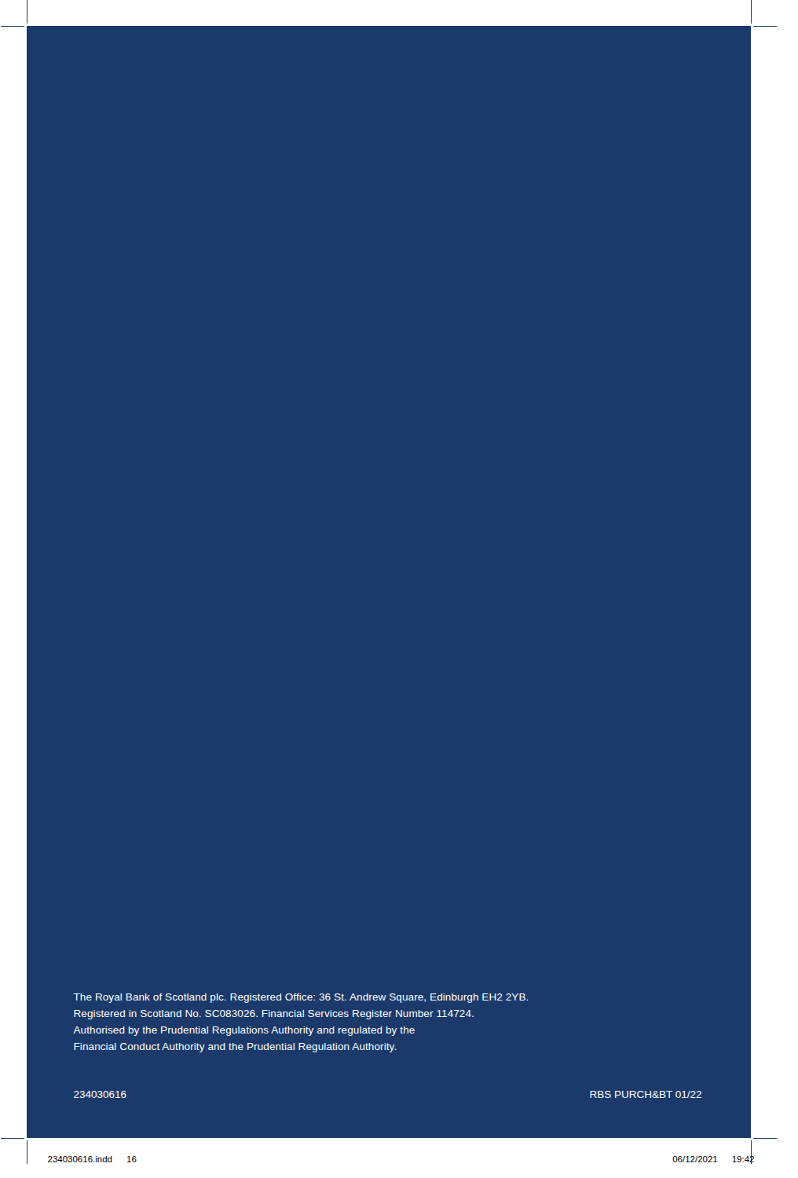The Royal Bank of Scotland plc. Registered Office: 36 St. Andrew Square, Edinburgh EH2 2YB.
Registered in Scotland No. SC083026. Financial Services Register Number 114724.
Authorised by the Prudential Regulations Authority and regulated by the
Financial Conduct Authority and the Prudential Regulation Authority.
234030616 RBS PURCH&BT 01/22
234030616.indd 16
06/12/202119:42